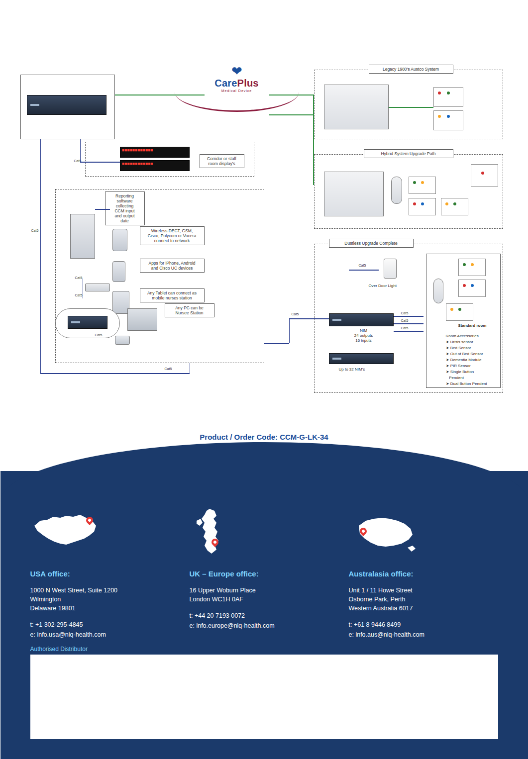❤
CarePlus
Medical Device
Legacy 1980's Austco System
Hybrid System Upgrade Path
Dustless Upgrade Complete
Cat5
Over Door Light
NIM
24 outputs
16 inputs
Up to 32 NIM's
Cat5
Cat5
Cat5
Standard room
Room Accessories
➤ Urisis sensor
➤ Bed Sensor
➤ Out of Bed Sensor
➤ Dementia Module
➤ PIR Sensor
➤ Single Button
Pendent
➤ Dual Button Pendent
■■■■■■■■■■■■
■■■■■■■■■■■■
Corridor or staff
room display's
Cat5
Cat5
Cat5
Cat5
Reporting
software
collecting
CCM input
and output
date
Wireless DECT, GSM,
Cisco, Polycom or Vocera
connect to network
Apps for iPhone, Android
and Cisco UC devices
Any Tablet can connect as
mobile nurses station
Cat5
Cat5
Cat5
Any PC can be
Nursee Station
Product / Order Code: CCM-G-LK-34
USA office:
1000 N West Street, Suite 1200
Wilmington
Delaware 19801
t: +1 302-295-4845
e: info.usa@niq-health.com
UK – Europe office:
16 Upper Woburn Place
London WC1H 0AF
t: +44 20 7193 0072
e: info.europe@niq-health.com
Australasia office:
Unit 1 / 11 Howe Street
Osborne Park, Perth
Western Australia 6017
t: +61 8 9446 8499
e: info.aus@niq-health.com
Authorised Distributor